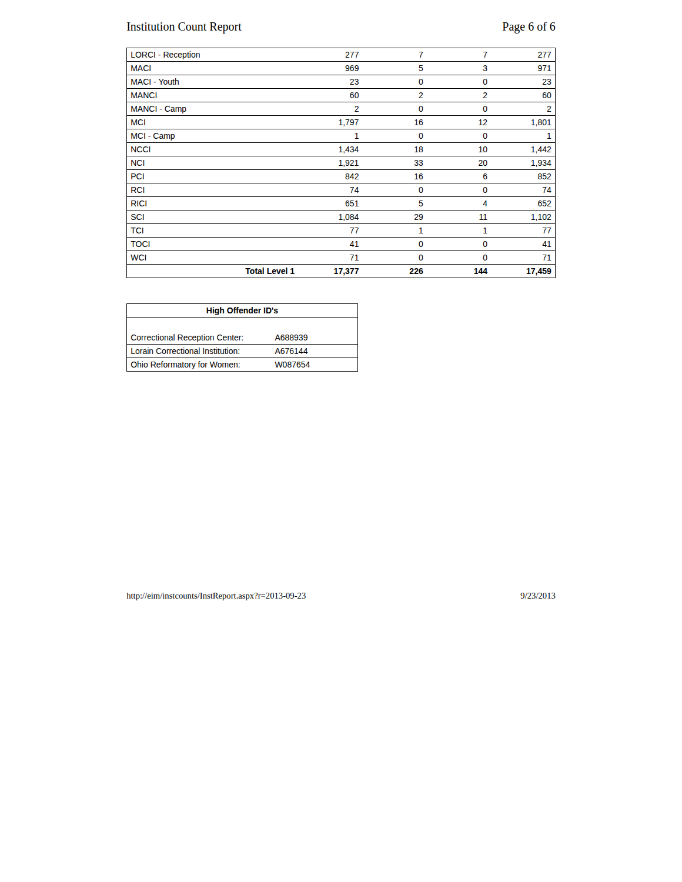Institution Count Report
Page 6 of 6
| LORCI - Reception | 277 | 7 | 7 | 277 |
| MACI | 969 | 5 | 3 | 971 |
| MACI - Youth | 23 | 0 | 0 | 23 |
| MANCI | 60 | 2 | 2 | 60 |
| MANCI - Camp | 2 | 0 | 0 | 2 |
| MCI | 1,797 | 16 | 12 | 1,801 |
| MCI - Camp | 1 | 0 | 0 | 1 |
| NCCI | 1,434 | 18 | 10 | 1,442 |
| NCI | 1,921 | 33 | 20 | 1,934 |
| PCI | 842 | 16 | 6 | 852 |
| RCI | 74 | 0 | 0 | 74 |
| RICI | 651 | 5 | 4 | 652 |
| SCI | 1,084 | 29 | 11 | 1,102 |
| TCI | 77 | 1 | 1 | 77 |
| TOCI | 41 | 0 | 0 | 41 |
| WCI | 71 | 0 | 0 | 71 |
| Total Level 1 | 17,377 | 226 | 144 | 17,459 |
| High Offender ID's |
| Correctional Reception Center: | A688939 |
| Lorain Correctional Institution: | A676144 |
| Ohio Reformatory for Women: | W087654 |
http://eim/instcounts/InstReport.aspx?r=2013-09-23
9/23/2013